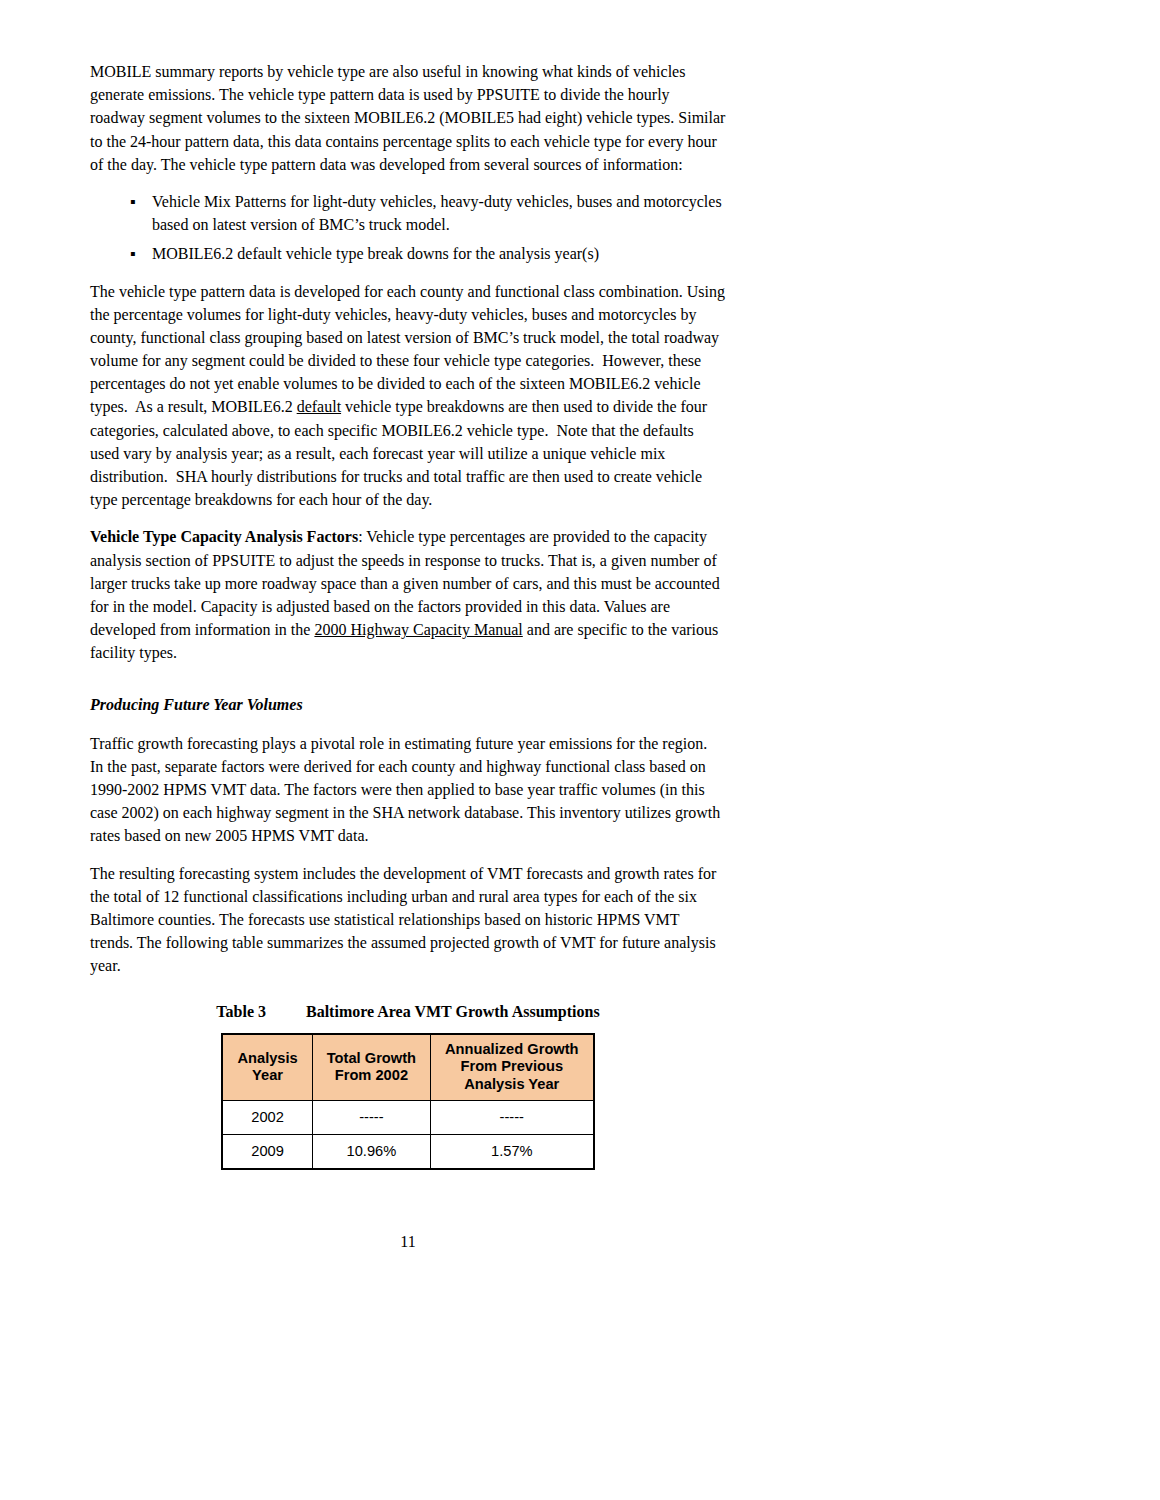MOBILE summary reports by vehicle type are also useful in knowing what kinds of vehicles generate emissions. The vehicle type pattern data is used by PPSUITE to divide the hourly roadway segment volumes to the sixteen MOBILE6.2 (MOBILE5 had eight) vehicle types. Similar to the 24-hour pattern data, this data contains percentage splits to each vehicle type for every hour of the day. The vehicle type pattern data was developed from several sources of information:
Vehicle Mix Patterns for light-duty vehicles, heavy-duty vehicles, buses and motorcycles based on latest version of BMC’s truck model.
MOBILE6.2 default vehicle type break downs for the analysis year(s)
The vehicle type pattern data is developed for each county and functional class combination. Using the percentage volumes for light-duty vehicles, heavy-duty vehicles, buses and motorcycles by county, functional class grouping based on latest version of BMC’s truck model, the total roadway volume for any segment could be divided to these four vehicle type categories. However, these percentages do not yet enable volumes to be divided to each of the sixteen MOBILE6.2 vehicle types. As a result, MOBILE6.2 default vehicle type breakdowns are then used to divide the four categories, calculated above, to each specific MOBILE6.2 vehicle type. Note that the defaults used vary by analysis year; as a result, each forecast year will utilize a unique vehicle mix distribution. SHA hourly distributions for trucks and total traffic are then used to create vehicle type percentage breakdowns for each hour of the day.
Vehicle Type Capacity Analysis Factors: Vehicle type percentages are provided to the capacity analysis section of PPSUITE to adjust the speeds in response to trucks. That is, a given number of larger trucks take up more roadway space than a given number of cars, and this must be accounted for in the model. Capacity is adjusted based on the factors provided in this data. Values are developed from information in the 2000 Highway Capacity Manual and are specific to the various facility types.
Producing Future Year Volumes
Traffic growth forecasting plays a pivotal role in estimating future year emissions for the region. In the past, separate factors were derived for each county and highway functional class based on 1990-2002 HPMS VMT data. The factors were then applied to base year traffic volumes (in this case 2002) on each highway segment in the SHA network database. This inventory utilizes growth rates based on new 2005 HPMS VMT data.
The resulting forecasting system includes the development of VMT forecasts and growth rates for the total of 12 functional classifications including urban and rural area types for each of the six Baltimore counties. The forecasts use statistical relationships based on historic HPMS VMT trends. The following table summarizes the assumed projected growth of VMT for future analysis year.
Table 3 Baltimore Area VMT Growth Assumptions
| Analysis Year | Total Growth From 2002 | Annualized Growth From Previous Analysis Year |
| --- | --- | --- |
| 2002 | ----- | ----- |
| 2009 | 10.96% | 1.57% |
11